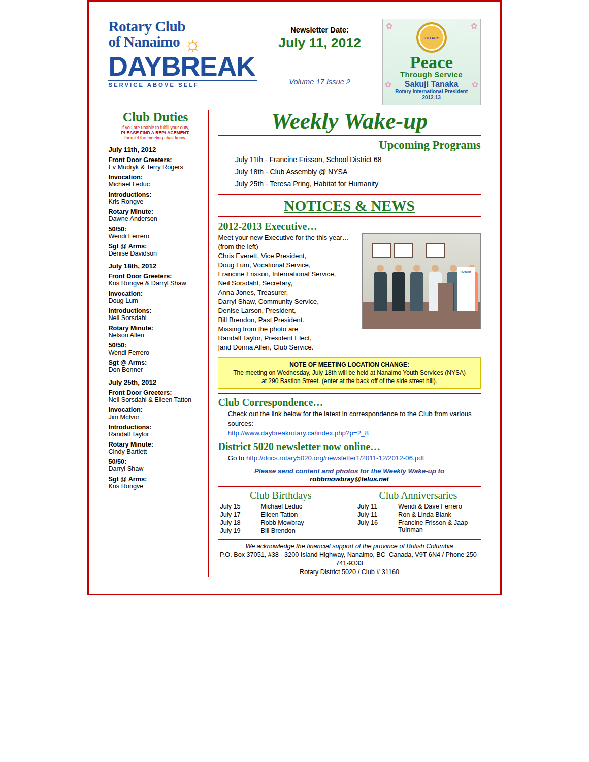Rotary Club
of Nanaimo ☼
DAYBREAK
SERVICE ABOVE SELF
Newsletter Date:
July 11, 2012
Volume 17 Issue 2
✿ ✿ ✿ ✿
Peace
Through Service
Sakuji Tanaka
Rotary International President
2012-13
Club Duties
If you are unable to fulfill your duty,
PLEASE FIND A REPLACEMENT,
then let the meeting chair know.
July 11th, 2012
Front Door Greeters:
Ev Mudryk & Terry Rogers
Invocation:
Michael Leduc
Introductions:
Kris Rongve
Rotary Minute:
Dawne Anderson
50/50:
Wendi Ferrero
Sgt @ Arms:
Denise Davidson
July 18th, 2012
Front Door Greeters:
Kris Rongve & Darryl Shaw
Invocation:
Doug Lum
Introductions:
Neil Sorsdahl
Rotary Minute:
Nelson Allen
50/50:
Wendi Ferrero
Sgt @ Arms:
Don Bonner
July 25th, 2012
Front Door Greeters:
Neil Sorsdahl & Eileen Tatton
Invocation:
Jim McIvor
Introductions:
Randall Taylor
Rotary Minute:
Cindy Bartlett
50/50:
Darryl Shaw
Sgt @ Arms:
Kris Rongve
Weekly Wake-up
Upcoming Programs
July 11th - Francine Frisson, School District 68
July 18th - Club Assembly @ NYSA
July 25th - Teresa Pring, Habitat for Humanity
NOTICES & NEWS
2012-2013 Executive…
Meet your new Executive for the this year…(from the left)
Chris Everett, Vice President,
Doug Lum, Vocational Service,
Francine Frisson, International Service,
Neil Sorsdahl, Secretary,
Anna Jones, Treasurer,
Darryl Shaw, Community Service,
Denise Larson, President,
Bill Brendon, Past President.
Missing from the photo are
Randall Taylor, President Elect,
|and Donna Allen, Club Service.
NOTE OF MEETING LOCATION CHANGE:
The meeting on Wednesday, July 18th will be held at Nanaimo Youth Services (NYSA)
at 290 Bastion Street. (enter at the back off of the side street hill).
Club Correspondence…
Check out the link below for the latest in correspondence to the Club from various sources:
http://www.daybreakrotary.ca/index.php?p=2_8
District 5020 newsletter now online…
Go to http://docs.rotary5020.org/newsletter1/2011-12/2012-06.pdf
Please send content and photos for the Weekly Wake-up to robbmowbray@telus.net
Club Birthdays
| July 15 | Michael Leduc |
| July 17 | Eileen Tatton |
| July 18 | Robb Mowbray |
| July 19 | Bill Brendon |
Club Anniversaries
| July 11 | Wendi & Dave Ferrero |
| July 11 | Ron & Linda Blank |
| July 16 | Francine Frisson & Jaap Tuinman |
We acknowledge the financial support of the province of British Columbia
P.O. Box 37051, #38 - 3200 Island Highway, Nanaimo, BC Canada, V9T 6N4 / Phone 250-741-9333
Rotary District 5020 / Club # 31160